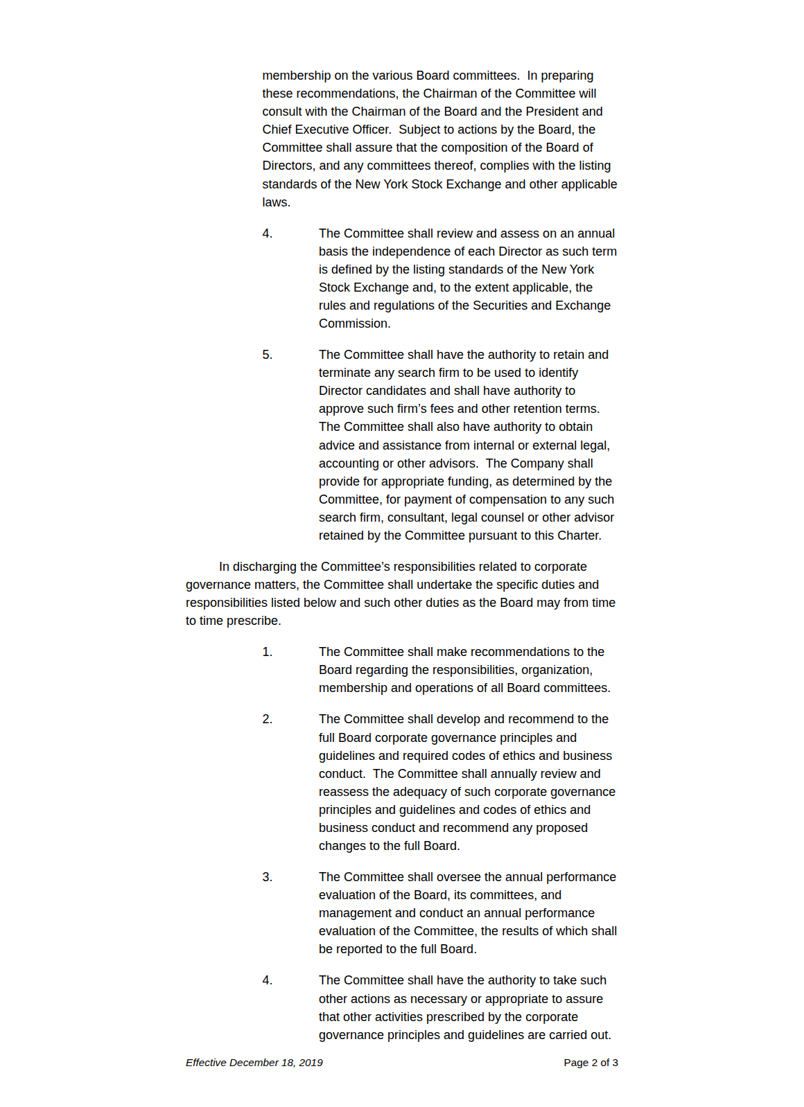membership on the various Board committees. In preparing these recommendations, the Chairman of the Committee will consult with the Chairman of the Board and the President and Chief Executive Officer. Subject to actions by the Board, the Committee shall assure that the composition of the Board of Directors, and any committees thereof, complies with the listing standards of the New York Stock Exchange and other applicable laws.
4. The Committee shall review and assess on an annual basis the independence of each Director as such term is defined by the listing standards of the New York Stock Exchange and, to the extent applicable, the rules and regulations of the Securities and Exchange Commission.
5. The Committee shall have the authority to retain and terminate any search firm to be used to identify Director candidates and shall have authority to approve such firm’s fees and other retention terms. The Committee shall also have authority to obtain advice and assistance from internal or external legal, accounting or other advisors. The Company shall provide for appropriate funding, as determined by the Committee, for payment of compensation to any such search firm, consultant, legal counsel or other advisor retained by the Committee pursuant to this Charter.
In discharging the Committee’s responsibilities related to corporate governance matters, the Committee shall undertake the specific duties and responsibilities listed below and such other duties as the Board may from time to time prescribe.
1. The Committee shall make recommendations to the Board regarding the responsibilities, organization, membership and operations of all Board committees.
2. The Committee shall develop and recommend to the full Board corporate governance principles and guidelines and required codes of ethics and business conduct. The Committee shall annually review and reassess the adequacy of such corporate governance principles and guidelines and codes of ethics and business conduct and recommend any proposed changes to the full Board.
3. The Committee shall oversee the annual performance evaluation of the Board, its committees, and management and conduct an annual performance evaluation of the Committee, the results of which shall be reported to the full Board.
4. The Committee shall have the authority to take such other actions as necessary or appropriate to assure that other activities prescribed by the corporate governance principles and guidelines are carried out.
Effective December 18, 2019 Page 2 of 3